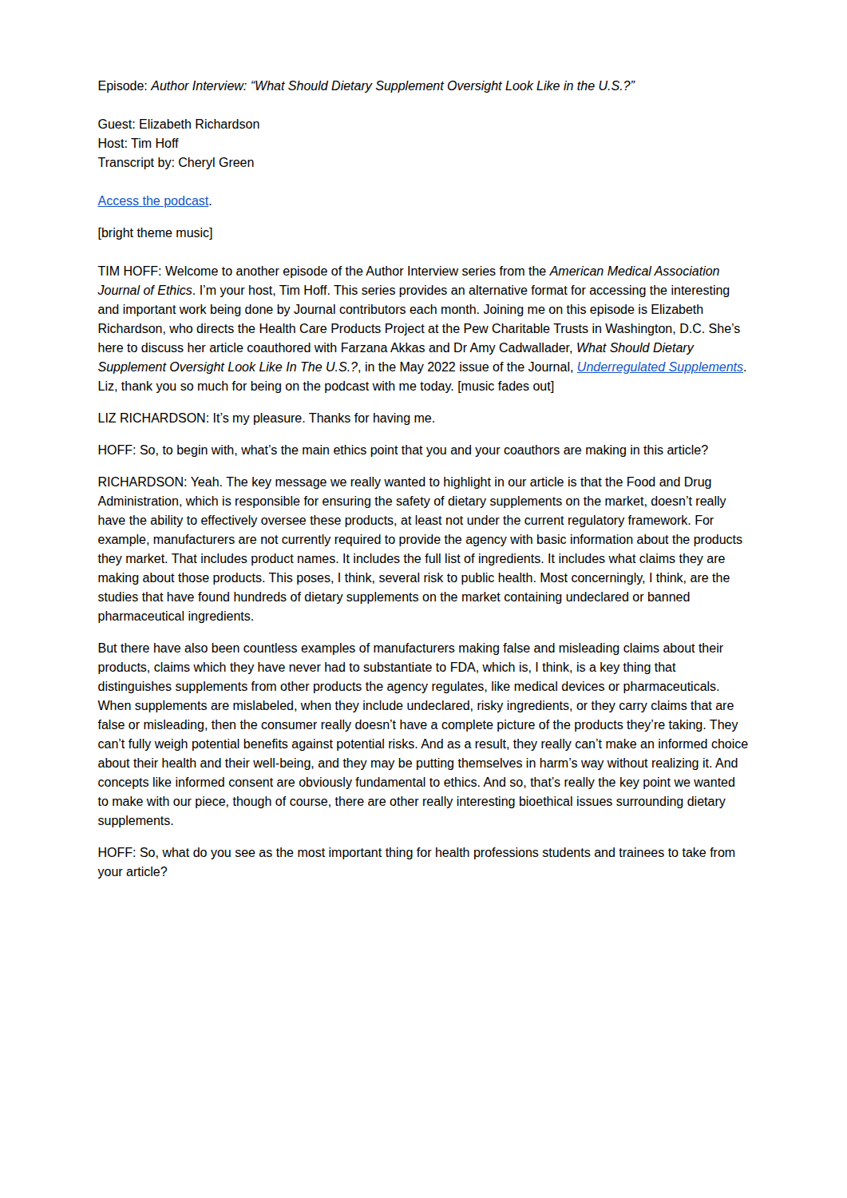Episode: Author Interview: “What Should Dietary Supplement Oversight Look Like in the U.S.?”
Guest: Elizabeth Richardson Host: Tim Hoff Transcript by: Cheryl Green
Access the podcast.
[bright theme music]
TIM HOFF: Welcome to another episode of the Author Interview series from the American Medical Association Journal of Ethics. I’m your host, Tim Hoff. This series provides an alternative format for accessing the interesting and important work being done by Journal contributors each month. Joining me on this episode is Elizabeth Richardson, who directs the Health Care Products Project at the Pew Charitable Trusts in Washington, D.C. She’s here to discuss her article coauthored with Farzana Akkas and Dr Amy Cadwallader, What Should Dietary Supplement Oversight Look Like In The U.S.?, in the May 2022 issue of the Journal, Underregulated Supplements. Liz, thank you so much for being on the podcast with me today. [music fades out]
LIZ RICHARDSON: It’s my pleasure. Thanks for having me.
HOFF: So, to begin with, what’s the main ethics point that you and your coauthors are making in this article?
RICHARDSON: Yeah. The key message we really wanted to highlight in our article is that the Food and Drug Administration, which is responsible for ensuring the safety of dietary supplements on the market, doesn’t really have the ability to effectively oversee these products, at least not under the current regulatory framework. For example, manufacturers are not currently required to provide the agency with basic information about the products they market. That includes product names. It includes the full list of ingredients. It includes what claims they are making about those products. This poses, I think, several risk to public health. Most concerningly, I think, are the studies that have found hundreds of dietary supplements on the market containing undeclared or banned pharmaceutical ingredients.
But there have also been countless examples of manufacturers making false and misleading claims about their products, claims which they have never had to substantiate to FDA, which is, I think, is a key thing that distinguishes supplements from other products the agency regulates, like medical devices or pharmaceuticals. When supplements are mislabeled, when they include undeclared, risky ingredients, or they carry claims that are false or misleading, then the consumer really doesn’t have a complete picture of the products they’re taking. They can’t fully weigh potential benefits against potential risks. And as a result, they really can’t make an informed choice about their health and their well-being, and they may be putting themselves in harm’s way without realizing it. And concepts like informed consent are obviously fundamental to ethics. And so, that’s really the key point we wanted to make with our piece, though of course, there are other really interesting bioethical issues surrounding dietary supplements.
HOFF: So, what do you see as the most important thing for health professions students and trainees to take from your article?